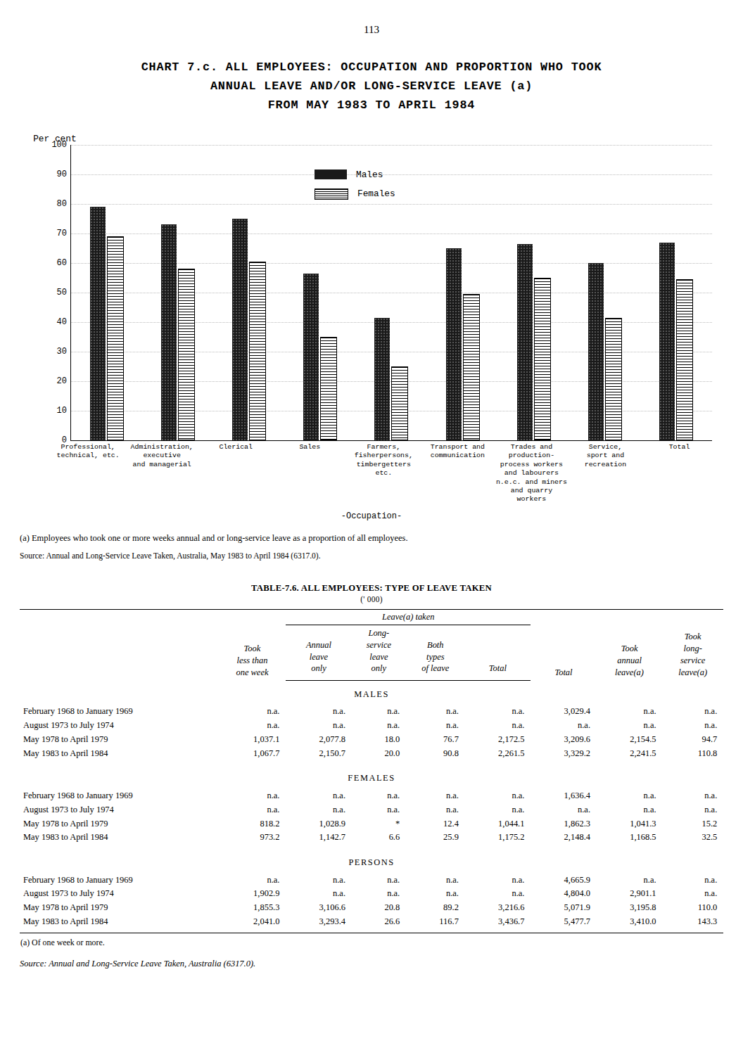113
CHART 7.c. ALL EMPLOYEES: OCCUPATION AND PROPORTION WHO TOOK
ANNUAL LEAVE AND/OR LONG-SERVICE LEAVE (a)
FROM MAY 1983 TO APRIL 1984
Per cent
100 90 80 70 60 50 40 30 20 10 0
Males
Females
Professional,
technical, etc.
Administration,
executive
and managerial
Clerical
Sales
Farmers,
fisherpersons,
timbergetters
etc.
Transport and
communication
Trades and
production-
process workers
and labourers
n.e.c. and miners
and quarry
workers
Service,
sport and
recreation
Total
-Occupation-
(a) Employees who took one or more weeks annual and or long-service leave as a proportion of all employees.
Source: Annual and Long-Service Leave Taken, Australia, May 1983 to April 1984 (6317.0).
TABLE-7.6. ALL EMPLOYEES: TYPE OF LEAVE TAKEN (' 000)
| | Took less than one week | Leave(a) taken | Total | Took annual leave(a) | Took long- service leave(a) |
| --- | --- | --- | --- | --- | --- |
| Annual leave only | Long- service leave only | Both types of leave | Total |
| MALES |
| February 1968 to January 1969 | n.a. | n.a. | n.a. | n.a. | n.a. | 3,029.4 | n.a. | n.a. |
| August 1973 to July 1974 | n.a. | n.a. | n.a. | n.a. | n.a. | n.a. | n.a. | n.a. |
| May 1978 to April 1979 | 1,037.1 | 2,077.8 | 18.0 | 76.7 | 2,172.5 | 3,209.6 | 2,154.5 | 94.7 |
| May 1983 to April 1984 | 1,067.7 | 2,150.7 | 20.0 | 90.8 | 2,261.5 | 3,329.2 | 2,241.5 | 110.8 |
| FEMALES |
| February 1968 to January 1969 | n.a. | n.a. | n.a. | n.a. | n.a. | 1,636.4 | n.a. | n.a. |
| August 1973 to July 1974 | n.a. | n.a. | n.a. | n.a. | n.a. | n.a. | n.a. | n.a. |
| May 1978 to April 1979 | 818.2 | 1,028.9 | * | 12.4 | 1,044.1 | 1,862.3 | 1,041.3 | 15.2 |
| May 1983 to April 1984 | 973.2 | 1,142.7 | 6.6 | 25.9 | 1,175.2 | 2,148.4 | 1,168.5 | 32.5 |
| PERSONS |
| February 1968 to January 1969 | n.a. | n.a. | n.a. | n.a. | n.a. | 4,665.9 | n.a. | n.a. |
| August 1973 to July 1974 | 1,902.9 | n.a. | n.a. | n.a. | n.a. | 4,804.0 | 2,901.1 | n.a. |
| May 1978 to April 1979 | 1,855.3 | 3,106.6 | 20.8 | 89.2 | 3,216.6 | 5,071.9 | 3,195.8 | 110.0 |
| May 1983 to April 1984 | 2,041.0 | 3,293.4 | 26.6 | 116.7 | 3,436.7 | 5,477.7 | 3,410.0 | 143.3 |
| (a) Of one week or more. |
Source: Annual and Long-Service Leave Taken, Australia (6317.0).